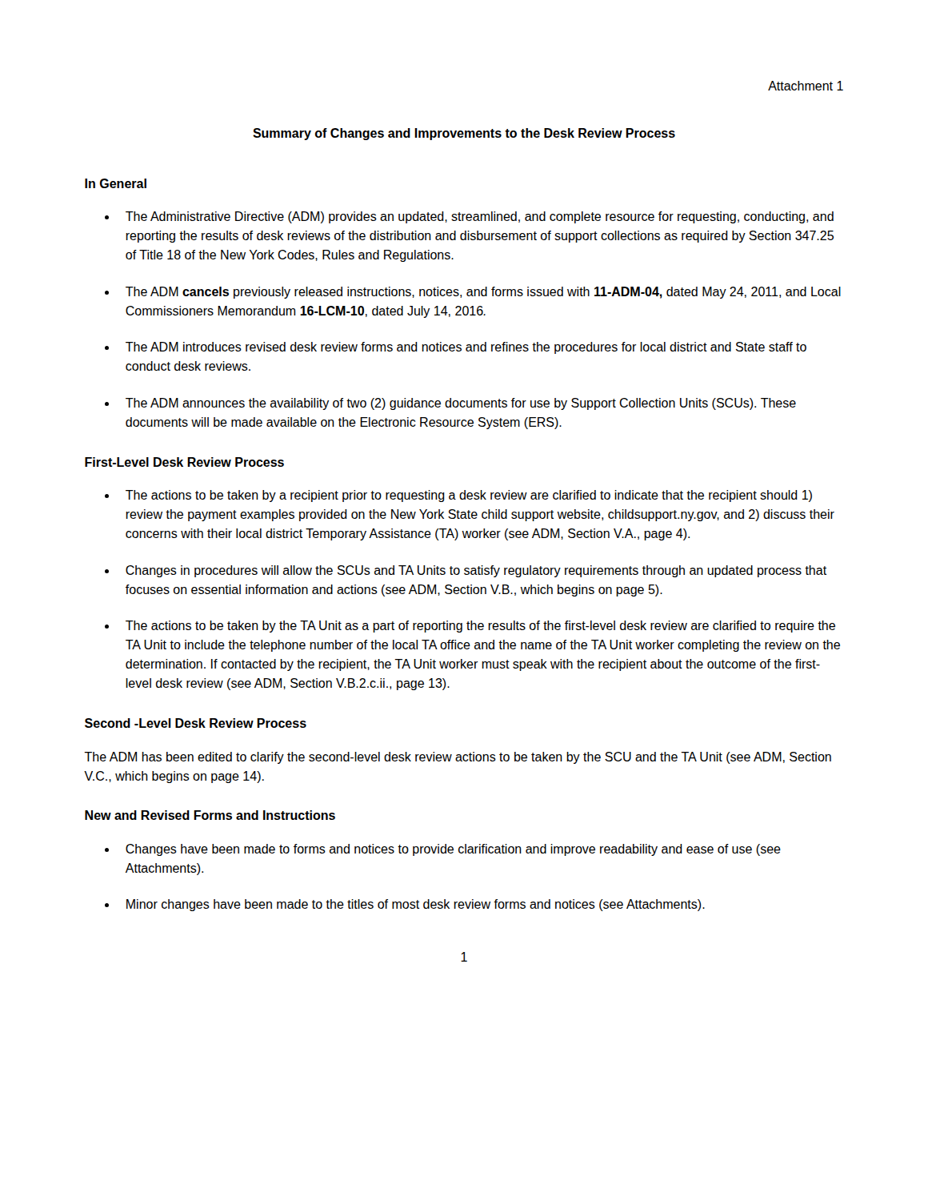Attachment 1
Summary of Changes and Improvements to the Desk Review Process
In General
The Administrative Directive (ADM) provides an updated, streamlined, and complete resource for requesting, conducting, and reporting the results of desk reviews of the distribution and disbursement of support collections as required by Section 347.25 of Title 18 of the New York Codes, Rules and Regulations.
The ADM cancels previously released instructions, notices, and forms issued with 11-ADM-04, dated May 24, 2011, and Local Commissioners Memorandum 16-LCM-10, dated July 14, 2016.
The ADM introduces revised desk review forms and notices and refines the procedures for local district and State staff to conduct desk reviews.
The ADM announces the availability of two (2) guidance documents for use by Support Collection Units (SCUs). These documents will be made available on the Electronic Resource System (ERS).
First-Level Desk Review Process
The actions to be taken by a recipient prior to requesting a desk review are clarified to indicate that the recipient should 1) review the payment examples provided on the New York State child support website, childsupport.ny.gov, and 2) discuss their concerns with their local district Temporary Assistance (TA) worker (see ADM, Section V.A., page 4).
Changes in procedures will allow the SCUs and TA Units to satisfy regulatory requirements through an updated process that focuses on essential information and actions (see ADM, Section V.B., which begins on page 5).
The actions to be taken by the TA Unit as a part of reporting the results of the first-level desk review are clarified to require the TA Unit to include the telephone number of the local TA office and the name of the TA Unit worker completing the review on the determination. If contacted by the recipient, the TA Unit worker must speak with the recipient about the outcome of the first-level desk review (see ADM, Section V.B.2.c.ii., page 13).
Second -Level Desk Review Process
The ADM has been edited to clarify the second-level desk review actions to be taken by the SCU and the TA Unit (see ADM, Section V.C., which begins on page 14).
New and Revised Forms and Instructions
Changes have been made to forms and notices to provide clarification and improve readability and ease of use (see Attachments).
Minor changes have been made to the titles of most desk review forms and notices (see Attachments).
1